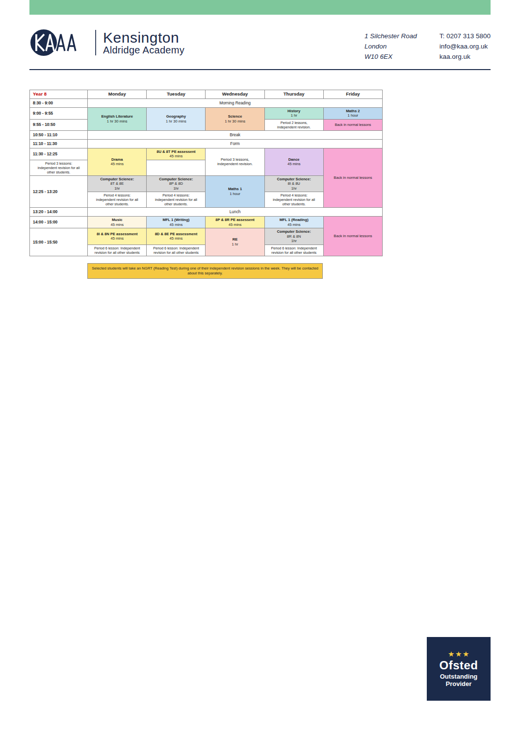Kensington Aldridge Academy
1 Silchester Road
London
W10 6EX
T: 0207 313 5800
info@kaa.org.uk
kaa.org.uk
| Year 8 | Monday | Tuesday | Wednesday | Thursday | Friday |
| --- | --- | --- | --- | --- | --- |
| 8:30 - 9:00 | Morning Reading |
| 9:00 - 9:55 | English Literature 1 hr 30 mins | Geography 1 hr 30 mins | Science 1 hr 30 mins | History 1 hr | Maths 2 1 hour |
| 9:55 - 10:50 | Period 2 lessons, independent revision. | Back in normal lessons |
| 10:50 - 11:10 | Break |
| 11:10 - 11:30 | Form |
| 11:30 - 12:25 | Drama 45 mins | 8U & 8T PE assessent 45 mins | Period 3 lessons, independent revision. | Dance 45 mins | Back in normal lessons |
| Period 3 lessons: independent revision for all other students. |
| 12:25 - 13:20 | Computer Science: 8T & 8E 1hr | Computer Science: 8P & 8D 1hr | Maths 1 1 hour | Computer Science: 8I & 8U 1hr |
| Period 4 lessons: independent revision for all other students. | Period 4 lessons: independent revision for all other students. | Period 4 lessons: independent revision for all other students. |
| 13:20 - 14:00 | Lunch |
| 14:00 - 15:00 | Music 45 mins | MFL 1 (Writing) 45 mins | 8P & 8R PE assessent 45 mins | MFL 1 (Reading) 45 mins | Back in normal lessons |
| 15:00 - 15:50 | 8I & 8N PE assessment 45 mins | 8D & 8E PE assessment 45 mins | RE 1 hr | Computer Science: 8R & 8N 1hr |
| Period 6 lesson: Independent revision for all other students | Period 6 lesson: Independent revision for all other students | Period 6 lesson: Independent revision for all other students |
Selected students will take an NGRT (Reading Test) during one of their independent revision sessions in the week. They will be contacted about this separately.
★★★
Ofsted
Outstanding
Provider